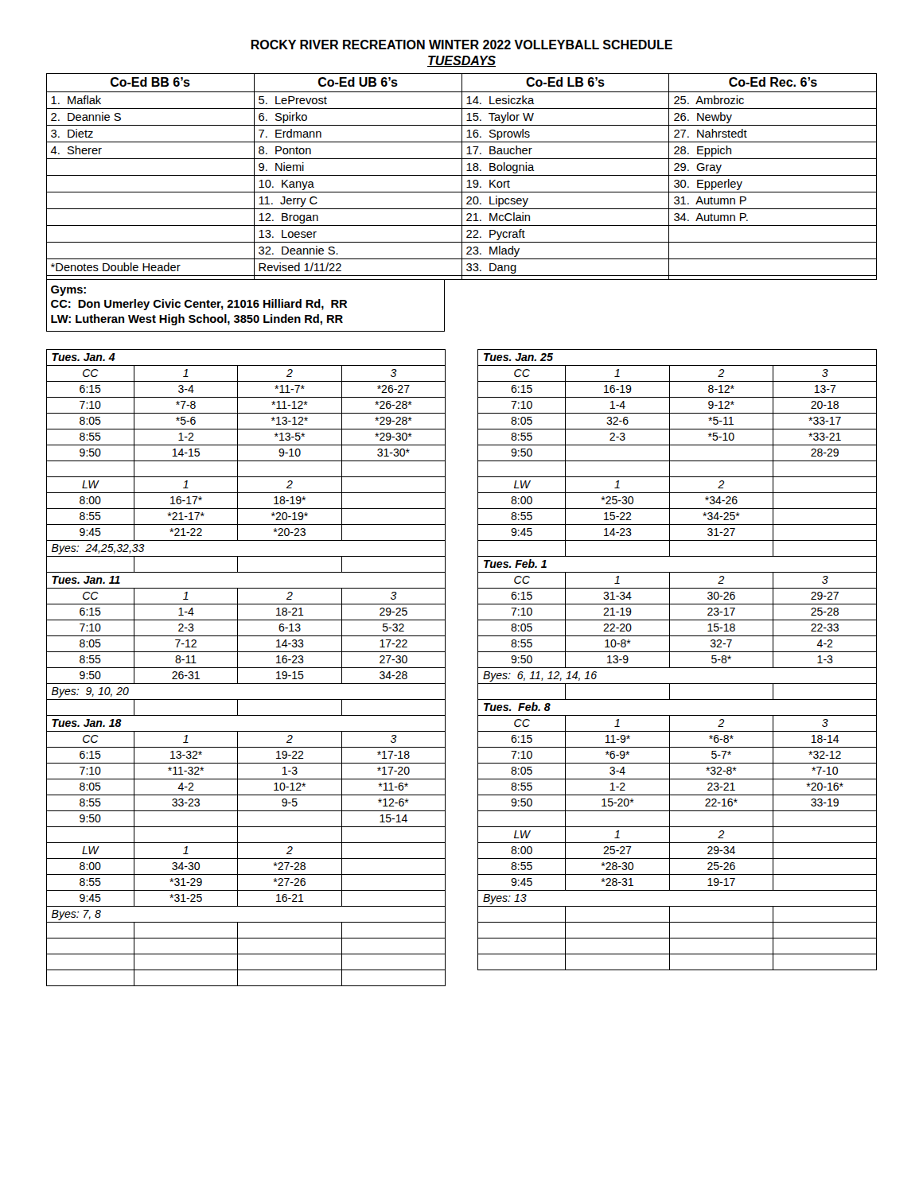ROCKY RIVER RECREATION WINTER 2022 VOLLEYBALL SCHEDULE
TUESDAYS
| Co-Ed BB 6’s | Co-Ed UB 6’s | Co-Ed LB 6’s | Co-Ed Rec. 6’s |
| --- | --- | --- | --- |
| 1. Maflak | 5. LePrevost | 14. Lesiczka | 25. Ambrozic |
| 2. Deannie S | 6. Spirko | 15. Taylor W | 26. Newby |
| 3. Dietz | 7. Erdmann | 16. Sprowls | 27. Nahrstedt |
| 4. Sherer | 8. Ponton | 17. Baucher | 28. Eppich |
| | 9. Niemi | 18. Bolognia | 29. Gray |
| | 10. Kanya | 19. Kort | 30. Epperley |
| | 11. Jerry C | 20. Lipcsey | 31. Autumn P |
| | 12. Brogan | 21. McClain | 34. Autumn P. |
| | 13. Loeser | 22. Pycraft | |
| | 32. Deannie S. | 23. Mlady | |
| *Denotes Double Header | Revised 1/11/22 | 33. Dang | |
Gyms:
CC: Don Umerley Civic Center, 21016 Hilliard Rd, RR
LW: Lutheran West High School, 3850 Linden Rd, RR
| Tues. Jan. 4 |
| CC | 1 | 2 | 3 |
| 6:15 | 3-4 | *11-7* | *26-27 |
| 7:10 | *7-8 | *11-12* | *26-28* |
| 8:05 | *5-6 | *13-12* | *29-28* |
| 8:55 | 1-2 | *13-5* | *29-30* |
| 9:50 | 14-15 | 9-10 | 31-30* |
| LW | 1 | 2 | |
| 8:00 | 16-17* | 18-19* | |
| 8:55 | *21-17* | *20-19* | |
| 9:45 | *21-22 | *20-23 | |
| Byes: 24,25,32,33 |
| Tues. Jan. 11 |
| CC | 1 | 2 | 3 |
| 6:15 | 1-4 | 18-21 | 29-25 |
| 7:10 | 2-3 | 6-13 | 5-32 |
| 8:05 | 7-12 | 14-33 | 17-22 |
| 8:55 | 8-11 | 16-23 | 27-30 |
| 9:50 | 26-31 | 19-15 | 34-28 |
| Byes: 9, 10, 20 |
| Tues. Jan. 18 |
| CC | 1 | 2 | 3 |
| 6:15 | 13-32* | 19-22 | *17-18 |
| 7:10 | *11-32* | 1-3 | *17-20 |
| 8:05 | 4-2 | 10-12* | *11-6* |
| 8:55 | 33-23 | 9-5 | *12-6* |
| 9:50 | | | 15-14 |
| LW | 1 | 2 | |
| 8:00 | 34-30 | *27-28 | |
| 8:55 | *31-29 | *27-26 | |
| 9:45 | *31-25 | 16-21 | |
| Byes: 7, 8 |
| Tues. Jan. 25 |
| CC | 1 | 2 | 3 |
| 6:15 | 16-19 | 8-12* | 13-7 |
| 7:10 | 1-4 | 9-12* | 20-18 |
| 8:05 | 32-6 | *5-11 | *33-17 |
| 8:55 | 2-3 | *5-10 | *33-21 |
| 9:50 | | | 28-29 |
| LW | 1 | 2 | |
| 8:00 | *25-30 | *34-26 | |
| 8:55 | 15-22 | *34-25* | |
| 9:45 | 14-23 | 31-27 | |
| Tues. Feb. 1 |
| CC | 1 | 2 | 3 |
| 6:15 | 31-34 | 30-26 | 29-27 |
| 7:10 | 21-19 | 23-17 | 25-28 |
| 8:05 | 22-20 | 15-18 | 22-33 |
| 8:55 | 10-8* | 32-7 | 4-2 |
| 9:50 | 13-9 | 5-8* | 1-3 |
| Byes: 6, 11, 12, 14, 16 |
| Tues. Feb. 8 |
| CC | 1 | 2 | 3 |
| 6:15 | 11-9* | *6-8* | 18-14 |
| 7:10 | *6-9* | 5-7* | *32-12 |
| 8:05 | 3-4 | *32-8* | *7-10 |
| 8:55 | 1-2 | 23-21 | *20-16* |
| 9:50 | 15-20* | 22-16* | 33-19 |
| LW | 1 | 2 | |
| 8:00 | 25-27 | 29-34 | |
| 8:55 | *28-30 | 25-26 | |
| 9:45 | *28-31 | 19-17 | |
| Byes: 13 |